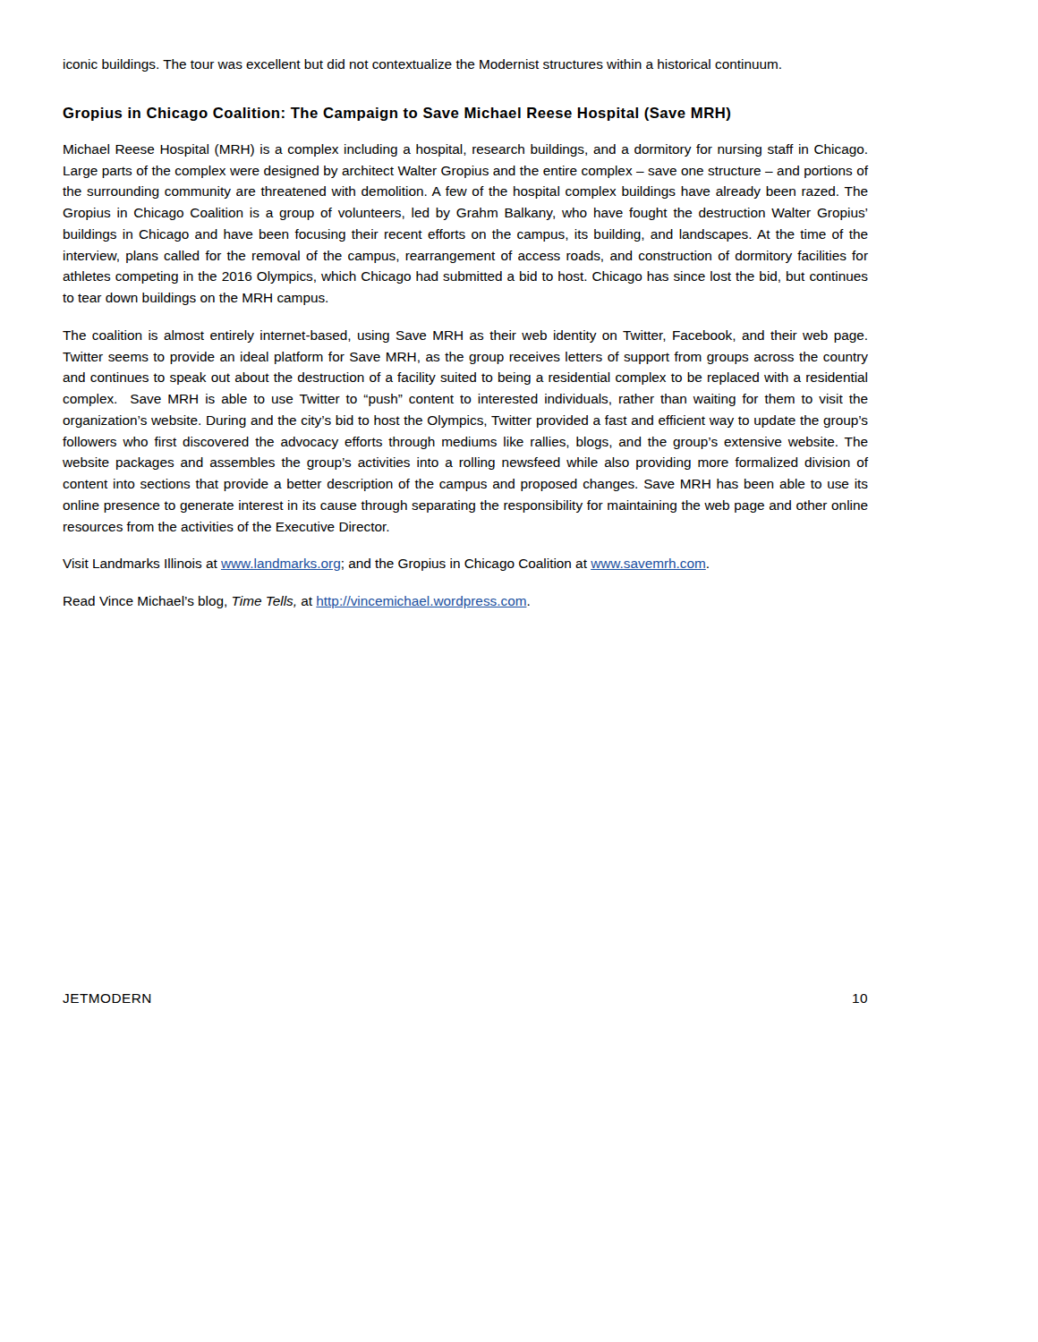iconic buildings. The tour was excellent but did not contextualize the Modernist structures within a historical continuum.
Gropius in Chicago Coalition: The Campaign to Save Michael Reese Hospital (Save MRH)
Michael Reese Hospital (MRH) is a complex including a hospital, research buildings, and a dormitory for nursing staff in Chicago. Large parts of the complex were designed by architect Walter Gropius and the entire complex – save one structure – and portions of the surrounding community are threatened with demolition. A few of the hospital complex buildings have already been razed. The Gropius in Chicago Coalition is a group of volunteers, led by Grahm Balkany, who have fought the destruction Walter Gropius’ buildings in Chicago and have been focusing their recent efforts on the campus, its building, and landscapes. At the time of the interview, plans called for the removal of the campus, rearrangement of access roads, and construction of dormitory facilities for athletes competing in the 2016 Olympics, which Chicago had submitted a bid to host. Chicago has since lost the bid, but continues to tear down buildings on the MRH campus.
The coalition is almost entirely internet-based, using Save MRH as their web identity on Twitter, Facebook, and their web page. Twitter seems to provide an ideal platform for Save MRH, as the group receives letters of support from groups across the country and continues to speak out about the destruction of a facility suited to being a residential complex to be replaced with a residential complex. Save MRH is able to use Twitter to “push” content to interested individuals, rather than waiting for them to visit the organization’s website. During and the city’s bid to host the Olympics, Twitter provided a fast and efficient way to update the group’s followers who first discovered the advocacy efforts through mediums like rallies, blogs, and the group’s extensive website. The website packages and assembles the group’s activities into a rolling newsfeed while also providing more formalized division of content into sections that provide a better description of the campus and proposed changes. Save MRH has been able to use its online presence to generate interest in its cause through separating the responsibility for maintaining the web page and other online resources from the activities of the Executive Director.
Visit Landmarks Illinois at www.landmarks.org; and the Gropius in Chicago Coalition at www.savemrh.com.
Read Vince Michael’s blog, Time Tells, at http://vincemichael.wordpress.com.
JETMODERN 10